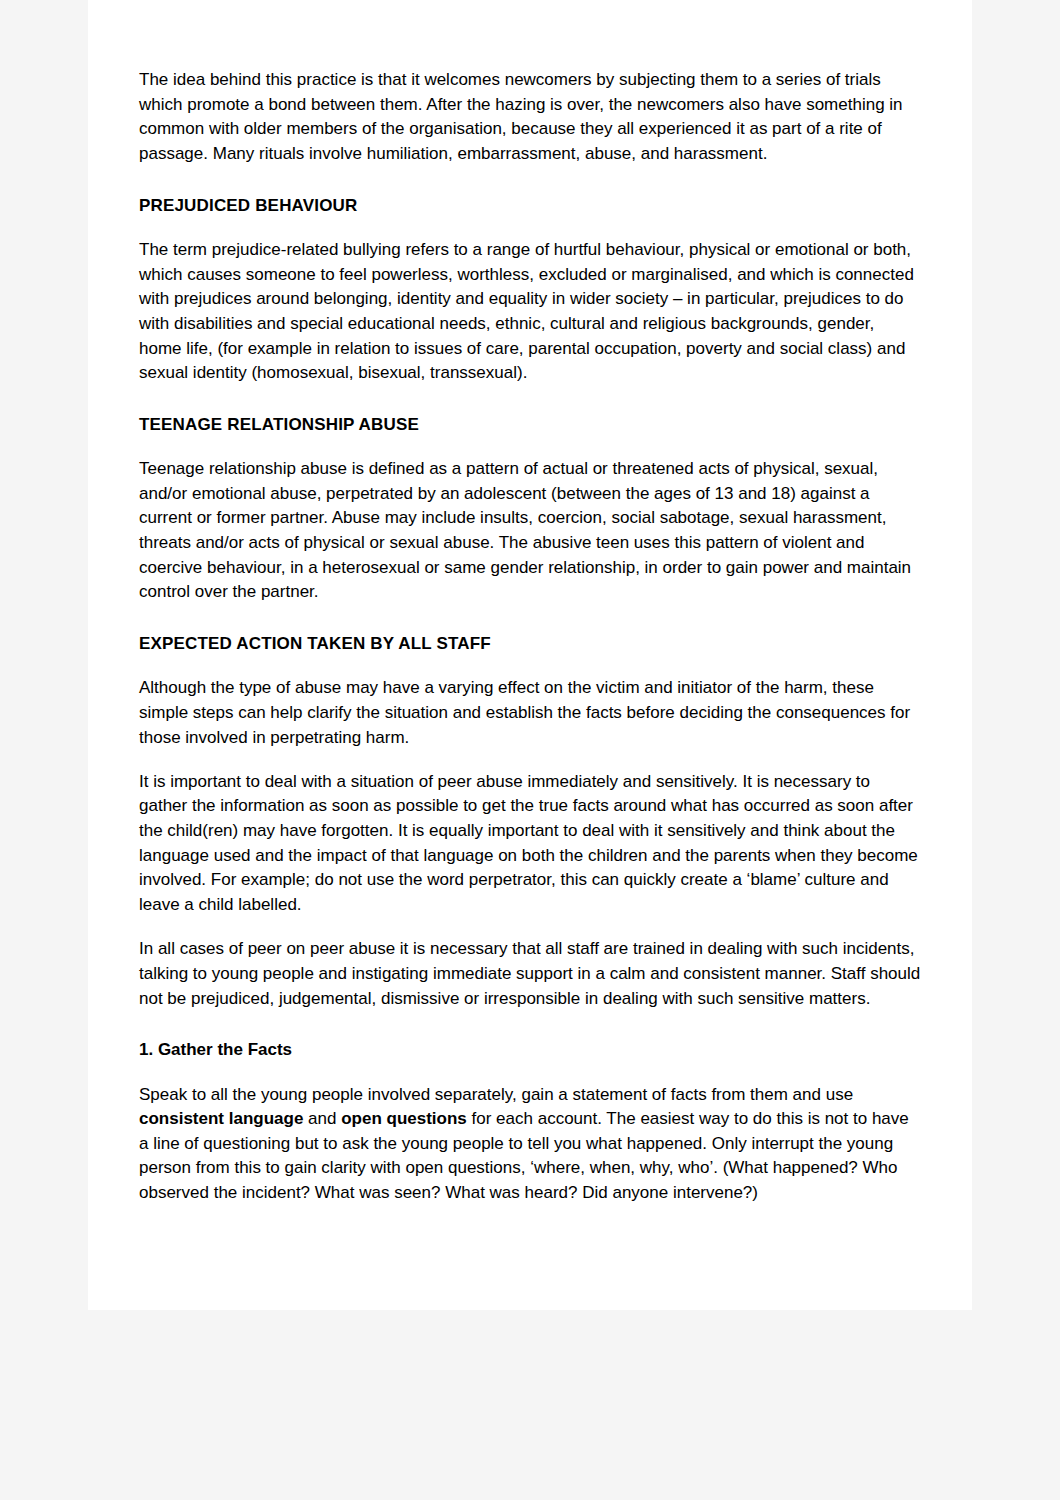The idea behind this practice is that it welcomes newcomers by subjecting them to a series of trials which promote a bond between them. After the hazing is over, the newcomers also have something in common with older members of the organisation, because they all experienced it as part of a rite of passage. Many rituals involve humiliation, embarrassment, abuse, and harassment.
Prejudiced Behaviour
The term prejudice-related bullying refers to a range of hurtful behaviour, physical or emotional or both, which causes someone to feel powerless, worthless, excluded or marginalised, and which is connected with prejudices around belonging, identity and equality in wider society – in particular, prejudices to do with disabilities and special educational needs, ethnic, cultural and religious backgrounds, gender, home life, (for example in relation to issues of care, parental occupation, poverty and social class) and sexual identity (homosexual, bisexual, transsexual).
Teenage Relationship Abuse
Teenage relationship abuse is defined as a pattern of actual or threatened acts of physical, sexual, and/or emotional abuse, perpetrated by an adolescent (between the ages of 13 and 18) against a current or former partner. Abuse may include insults, coercion, social sabotage, sexual harassment, threats and/or acts of physical or sexual abuse. The abusive teen uses this pattern of violent and coercive behaviour, in a heterosexual or same gender relationship, in order to gain power and maintain control over the partner.
Expected Action Taken by All Staff
Although the type of abuse may have a varying effect on the victim and initiator of the harm, these simple steps can help clarify the situation and establish the facts before deciding the consequences for those involved in perpetrating harm.
It is important to deal with a situation of peer abuse immediately and sensitively. It is necessary to gather the information as soon as possible to get the true facts around what has occurred as soon after the child(ren) may have forgotten. It is equally important to deal with it sensitively and think about the language used and the impact of that language on both the children and the parents when they become involved. For example; do not use the word perpetrator, this can quickly create a ‘blame’ culture and leave a child labelled.
In all cases of peer on peer abuse it is necessary that all staff are trained in dealing with such incidents, talking to young people and instigating immediate support in a calm and consistent manner. Staff should not be prejudiced, judgemental, dismissive or irresponsible in dealing with such sensitive matters.
1. Gather the Facts
Speak to all the young people involved separately, gain a statement of facts from them and use consistent language and open questions for each account. The easiest way to do this is not to have a line of questioning but to ask the young people to tell you what happened. Only interrupt the young person from this to gain clarity with open questions, ‘where, when, why, who’. (What happened? Who observed the incident? What was seen? What was heard? Did anyone intervene?)